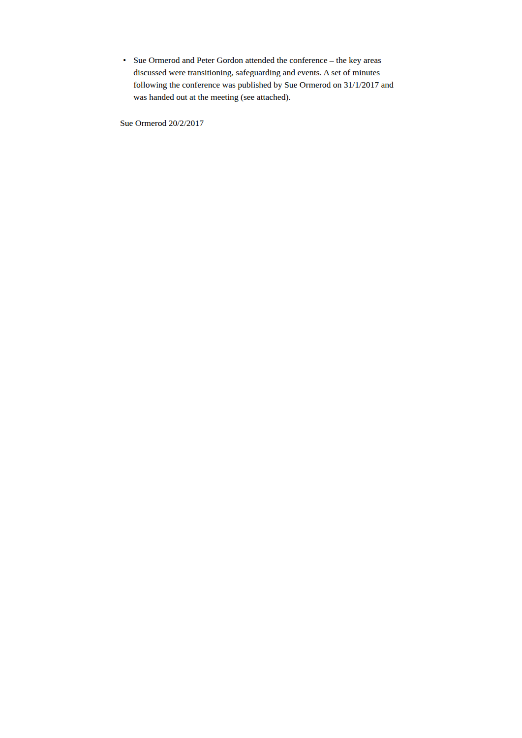Sue Ormerod and Peter Gordon attended the conference – the key areas discussed were transitioning, safeguarding and events. A set of minutes following the conference was published by Sue Ormerod on 31/1/2017 and was handed out at the meeting (see attached).
Sue Ormerod 20/2/2017